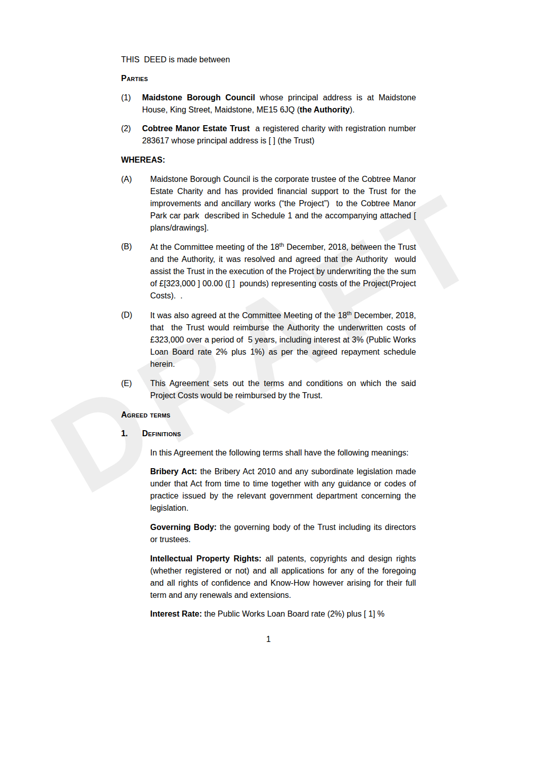DRAFT
THIS DEED is made between
Parties
(1)
Maidstone Borough Council whose principal address is at Maidstone House, King Street, Maidstone, ME15 6JQ (the Authority).
(2)
Cobtree Manor Estate Trust a registered charity with registration number 283617 whose principal address is [ ] (the Trust)
WHEREAS:
(A)
Maidstone Borough Council is the corporate trustee of the Cobtree Manor Estate Charity and has provided financial support to the Trust for the improvements and ancillary works (“the Project”) to the Cobtree Manor Park car park described in Schedule 1 and the accompanying attached [ plans/drawings].
(B)
At the Committee meeting of the 18th December, 2018, between the Trust and the Authority, it was resolved and agreed that the Authority would assist the Trust in the execution of the Project by underwriting the the sum of £[323,000 ] 00.00 ([ ] pounds) representing costs of the Project(Project Costs). .
(D)
It was also agreed at the Committee Meeting of the 18th December, 2018, that the Trust would reimburse the Authority the underwritten costs of £323,000 over a period of 5 years, including interest at 3% (Public Works Loan Board rate 2% plus 1%) as per the agreed repayment schedule herein.
(E)
This Agreement sets out the terms and conditions on which the said Project Costs would be reimbursed by the Trust.
Agreed terms
1.
Definitions
In this Agreement the following terms shall have the following meanings:
Bribery Act: the Bribery Act 2010 and any subordinate legislation made under that Act from time to time together with any guidance or codes of practice issued by the relevant government department concerning the legislation.
Governing Body: the governing body of the Trust including its directors or trustees.
Intellectual Property Rights: all patents, copyrights and design rights (whether registered or not) and all applications for any of the foregoing and all rights of confidence and Know-How however arising for their full term and any renewals and extensions.
Interest Rate: the Public Works Loan Board rate (2%) plus [ 1] %
1